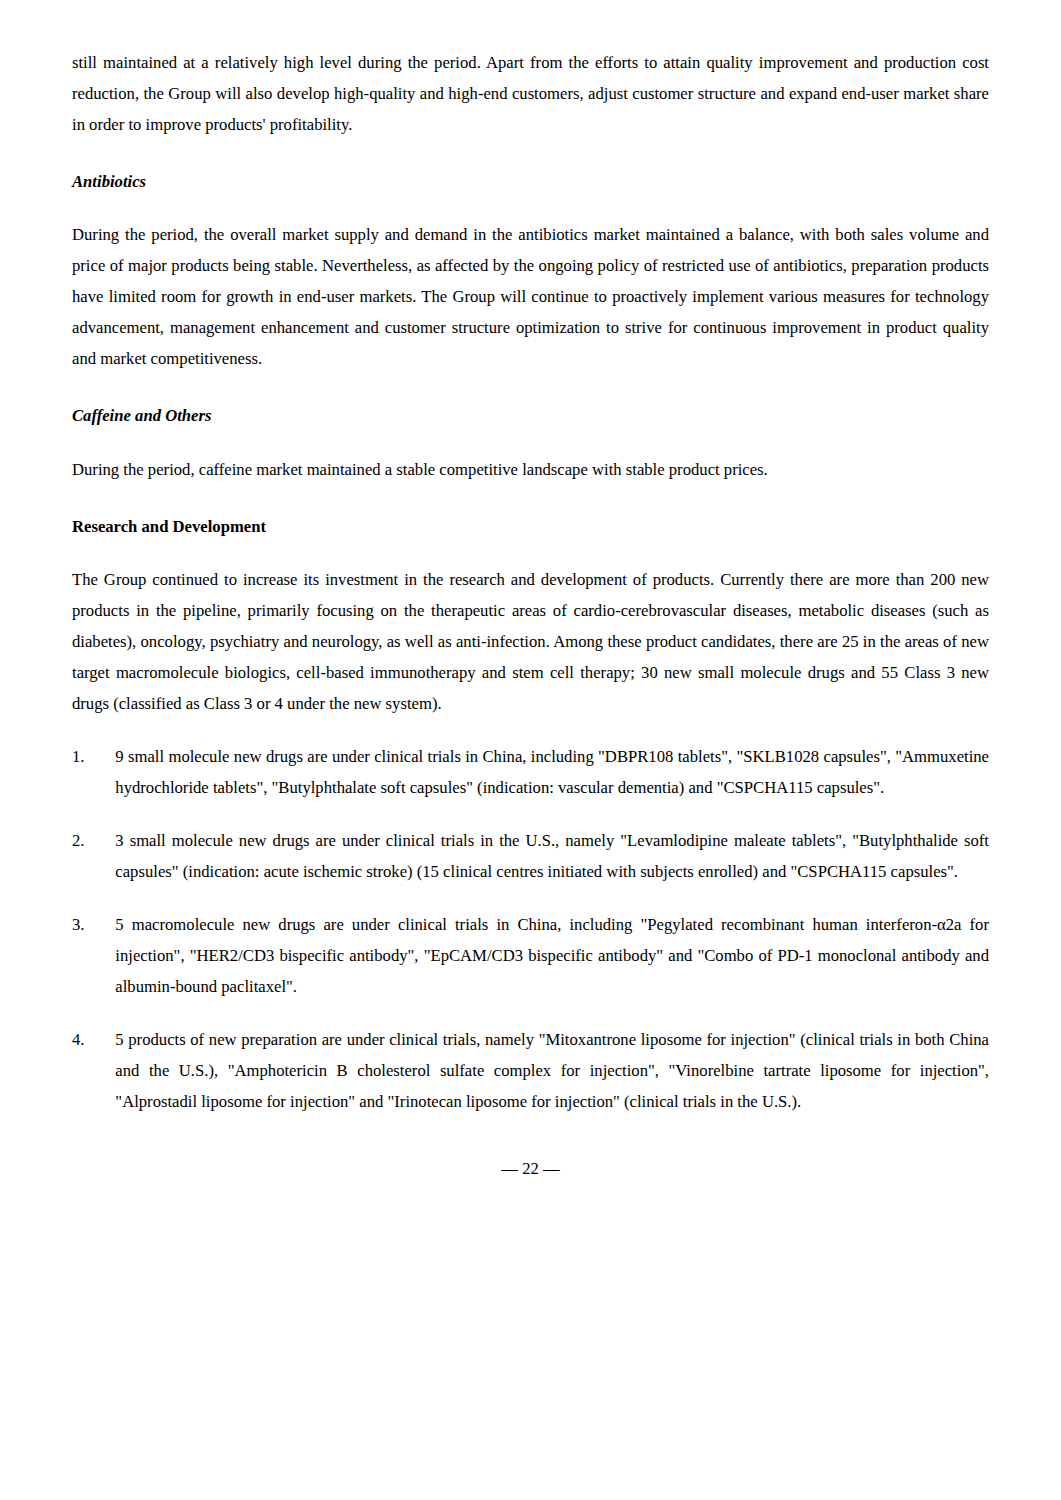still maintained at a relatively high level during the period. Apart from the efforts to attain quality improvement and production cost reduction, the Group will also develop high-quality and high-end customers, adjust customer structure and expand end-user market share in order to improve products' profitability.
Antibiotics
During the period, the overall market supply and demand in the antibiotics market maintained a balance, with both sales volume and price of major products being stable. Nevertheless, as affected by the ongoing policy of restricted use of antibiotics, preparation products have limited room for growth in end-user markets. The Group will continue to proactively implement various measures for technology advancement, management enhancement and customer structure optimization to strive for continuous improvement in product quality and market competitiveness.
Caffeine and Others
During the period, caffeine market maintained a stable competitive landscape with stable product prices.
Research and Development
The Group continued to increase its investment in the research and development of products. Currently there are more than 200 new products in the pipeline, primarily focusing on the therapeutic areas of cardio-cerebrovascular diseases, metabolic diseases (such as diabetes), oncology, psychiatry and neurology, as well as anti-infection. Among these product candidates, there are 25 in the areas of new target macromolecule biologics, cell-based immunotherapy and stem cell therapy; 30 new small molecule drugs and 55 Class 3 new drugs (classified as Class 3 or 4 under the new system).
9 small molecule new drugs are under clinical trials in China, including "DBPR108 tablets", "SKLB1028 capsules", "Ammuxetine hydrochloride tablets", "Butylphthalate soft capsules" (indication: vascular dementia) and "CSPCHA115 capsules".
3 small molecule new drugs are under clinical trials in the U.S., namely "Levamlodipine maleate tablets", "Butylphthalide soft capsules" (indication: acute ischemic stroke) (15 clinical centres initiated with subjects enrolled) and "CSPCHA115 capsules".
5 macromolecule new drugs are under clinical trials in China, including "Pegylated recombinant human interferon-α2a for injection", "HER2/CD3 bispecific antibody", "EpCAM/CD3 bispecific antibody" and "Combo of PD-1 monoclonal antibody and albumin-bound paclitaxel".
5 products of new preparation are under clinical trials, namely "Mitoxantrone liposome for injection" (clinical trials in both China and the U.S.), "Amphotericin B cholesterol sulfate complex for injection", "Vinorelbine tartrate liposome for injection", "Alprostadil liposome for injection" and "Irinotecan liposome for injection" (clinical trials in the U.S.).
— 22 —